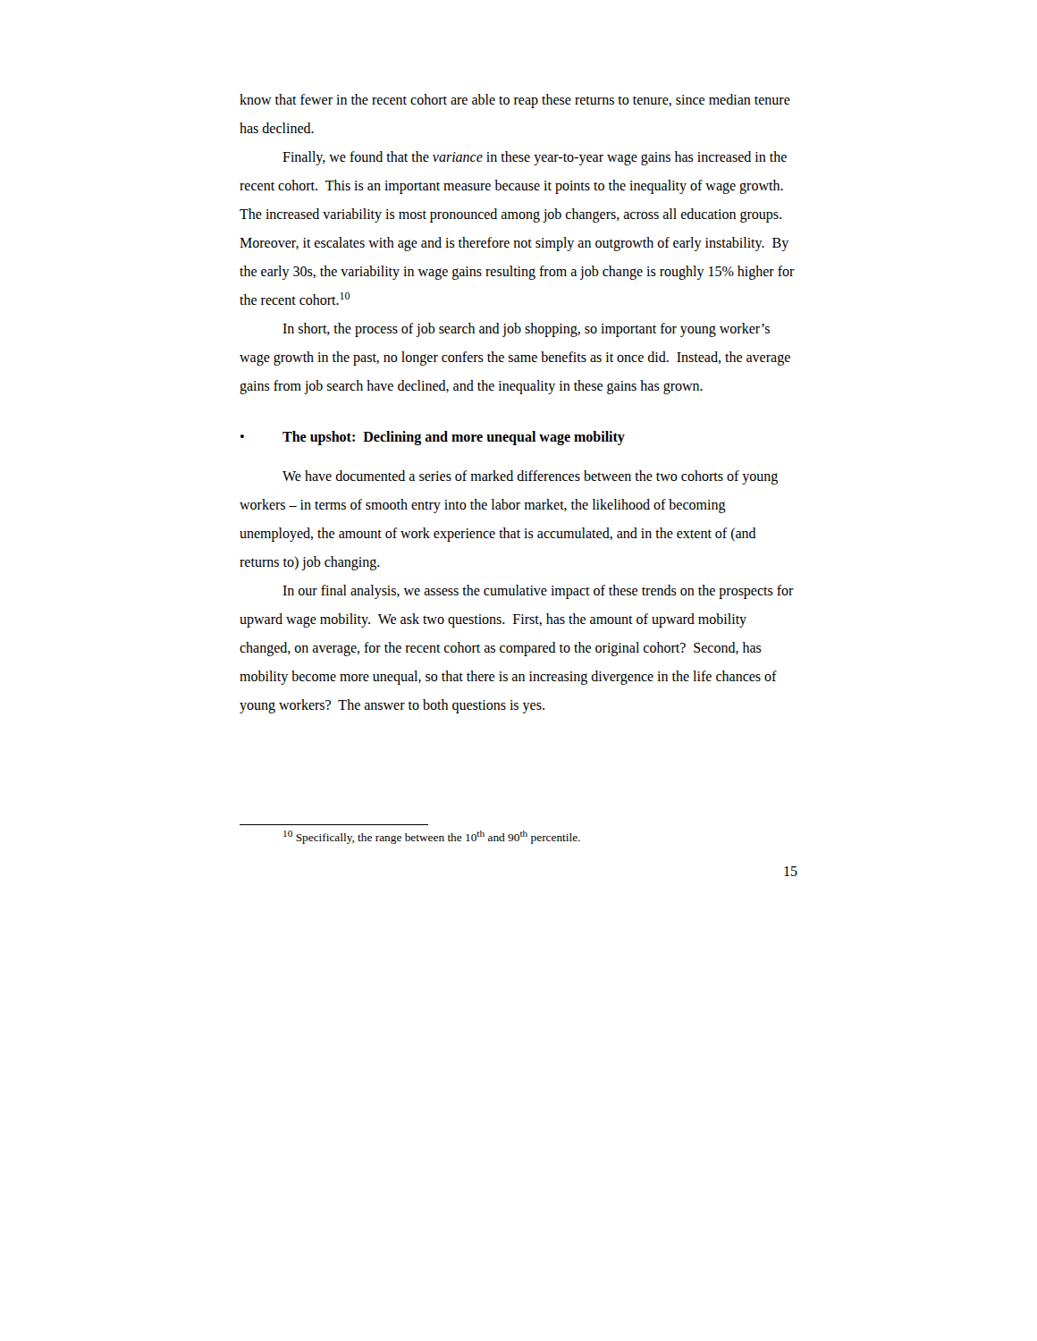know that fewer in the recent cohort are able to reap these returns to tenure, since median tenure has declined.
Finally, we found that the variance in these year-to-year wage gains has increased in the recent cohort. This is an important measure because it points to the inequality of wage growth. The increased variability is most pronounced among job changers, across all education groups. Moreover, it escalates with age and is therefore not simply an outgrowth of early instability. By the early 30s, the variability in wage gains resulting from a job change is roughly 15% higher for the recent cohort.10
In short, the process of job search and job shopping, so important for young worker’s wage growth in the past, no longer confers the same benefits as it once did. Instead, the average gains from job search have declined, and the inequality in these gains has grown.
• The upshot: Declining and more unequal wage mobility
We have documented a series of marked differences between the two cohorts of young workers – in terms of smooth entry into the labor market, the likelihood of becoming unemployed, the amount of work experience that is accumulated, and in the extent of (and returns to) job changing.
In our final analysis, we assess the cumulative impact of these trends on the prospects for upward wage mobility. We ask two questions. First, has the amount of upward mobility changed, on average, for the recent cohort as compared to the original cohort? Second, has mobility become more unequal, so that there is an increasing divergence in the life chances of young workers? The answer to both questions is yes.
10 Specifically, the range between the 10th and 90th percentile.
15